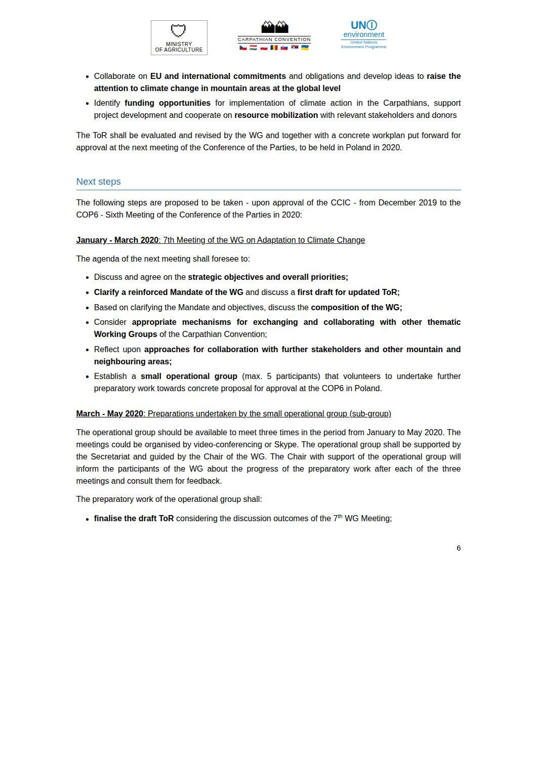🛡
MINISTRY
OF AGRICULTURE
🏔🏔
CARPATHIAN CONVENTION
🇨🇿 🇭🇺 🇵🇱 🇷🇴 🇸🇰 🇷🇸 🇺🇦
UNⒾ
environment
United Nations
Environment Programme
Collaborate on EU and international commitments and obligations and develop ideas to raise the attention to climate change in mountain areas at the global level
Identify funding opportunities for implementation of climate action in the Carpathians, support project development and cooperate on resource mobilization with relevant stakeholders and donors
The ToR shall be evaluated and revised by the WG and together with a concrete workplan put forward for approval at the next meeting of the Conference of the Parties, to be held in Poland in 2020.
Next steps
The following steps are proposed to be taken - upon approval of the CCIC - from December 2019 to the COP6 - Sixth Meeting of the Conference of the Parties in 2020:
January - March 2020: 7th Meeting of the WG on Adaptation to Climate Change
The agenda of the next meeting shall foresee to:
Discuss and agree on the strategic objectives and overall priorities;
Clarify a reinforced Mandate of the WG and discuss a first draft for updated ToR;
Based on clarifying the Mandate and objectives, discuss the composition of the WG;
Consider appropriate mechanisms for exchanging and collaborating with other thematic Working Groups of the Carpathian Convention;
Reflect upon approaches for collaboration with further stakeholders and other mountain and neighbouring areas;
Establish a small operational group (max. 5 participants) that volunteers to undertake further preparatory work towards concrete proposal for approval at the COP6 in Poland.
March - May 2020: Preparations undertaken by the small operational group (sub-group)
The operational group should be available to meet three times in the period from January to May 2020. The meetings could be organised by video-conferencing or Skype. The operational group shall be supported by the Secretariat and guided by the Chair of the WG. The Chair with support of the operational group will inform the participants of the WG about the progress of the preparatory work after each of the three meetings and consult them for feedback.
The preparatory work of the operational group shall:
finalise the draft ToR considering the discussion outcomes of the 7th WG Meeting;
6